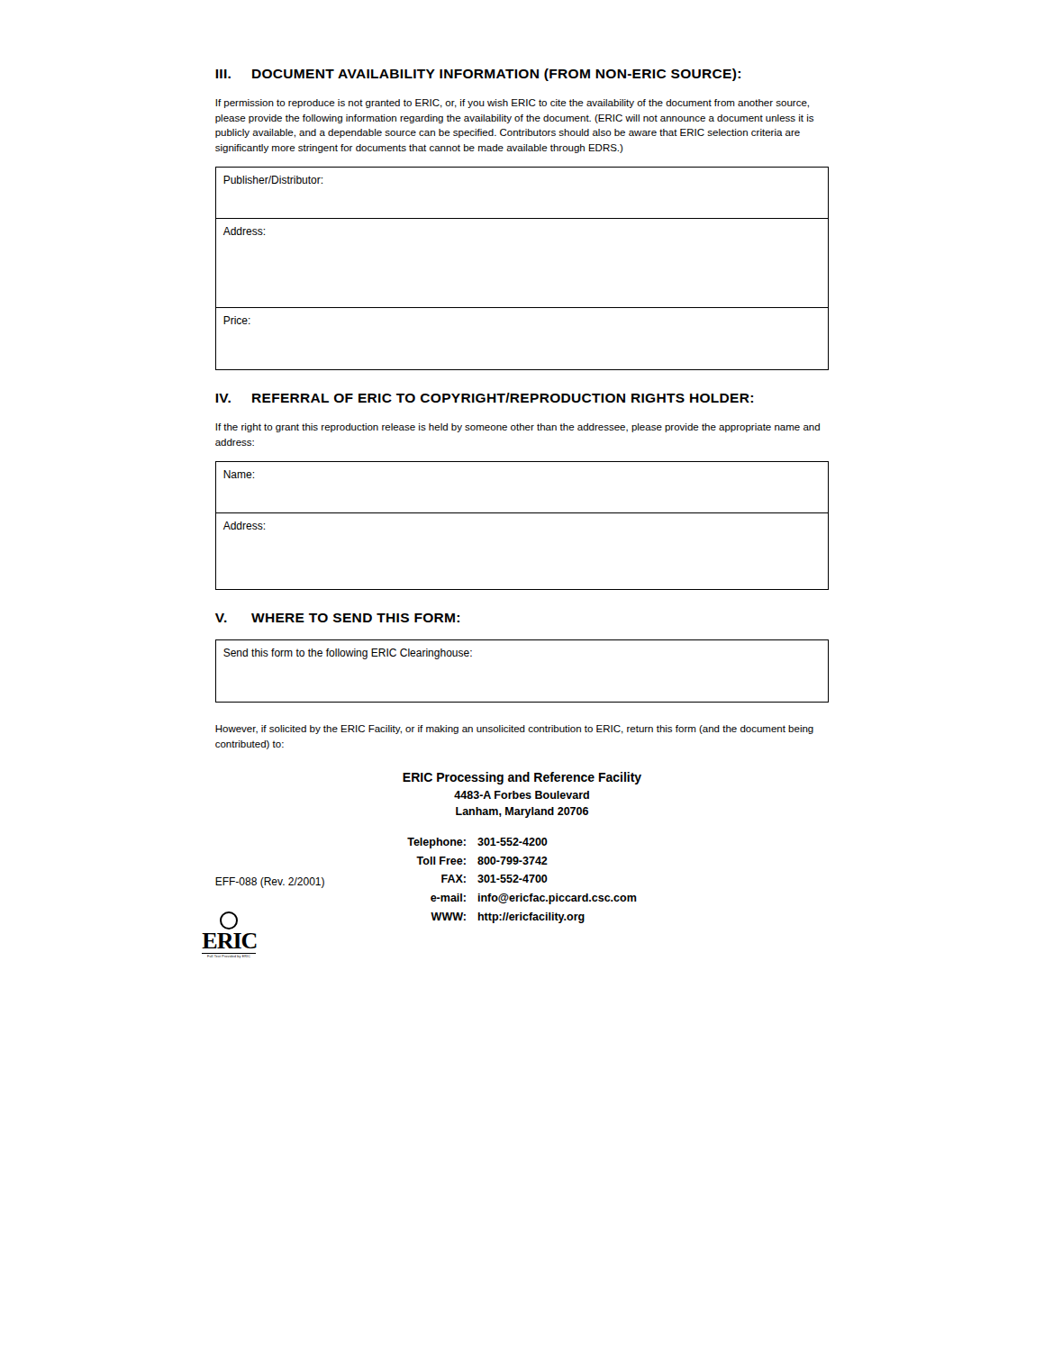III. DOCUMENT AVAILABILITY INFORMATION (FROM NON-ERIC SOURCE):
If permission to reproduce is not granted to ERIC, or, if you wish ERIC to cite the availability of the document from another source, please provide the following information regarding the availability of the document. (ERIC will not announce a document unless it is publicly available, and a dependable source can be specified. Contributors should also be aware that ERIC selection criteria are significantly more stringent for documents that cannot be made available through EDRS.)
| Publisher/Distributor: |
| Address: |
| Price: |
IV. REFERRAL OF ERIC TO COPYRIGHT/REPRODUCTION RIGHTS HOLDER:
If the right to grant this reproduction release is held by someone other than the addressee, please provide the appropriate name and address:
| Name: |
| Address: |
V. WHERE TO SEND THIS FORM:
| Send this form to the following ERIC Clearinghouse: |
However, if solicited by the ERIC Facility, or if making an unsolicited contribution to ERIC, return this form (and the document being contributed) to:
ERIC Processing and Reference Facility
4483-A Forbes Boulevard
Lanham, Maryland 20706
| Telephone: | 301-552-4200 |
| Toll Free: | 800-799-3742 |
| FAX: | 301-552-4700 |
| e-mail: | info@ericfac.piccard.csc.com |
| WWW: | http://ericfacility.org |
EFF-088 (Rev. 2/2001)
ERIC
Full Text Provided by ERIC